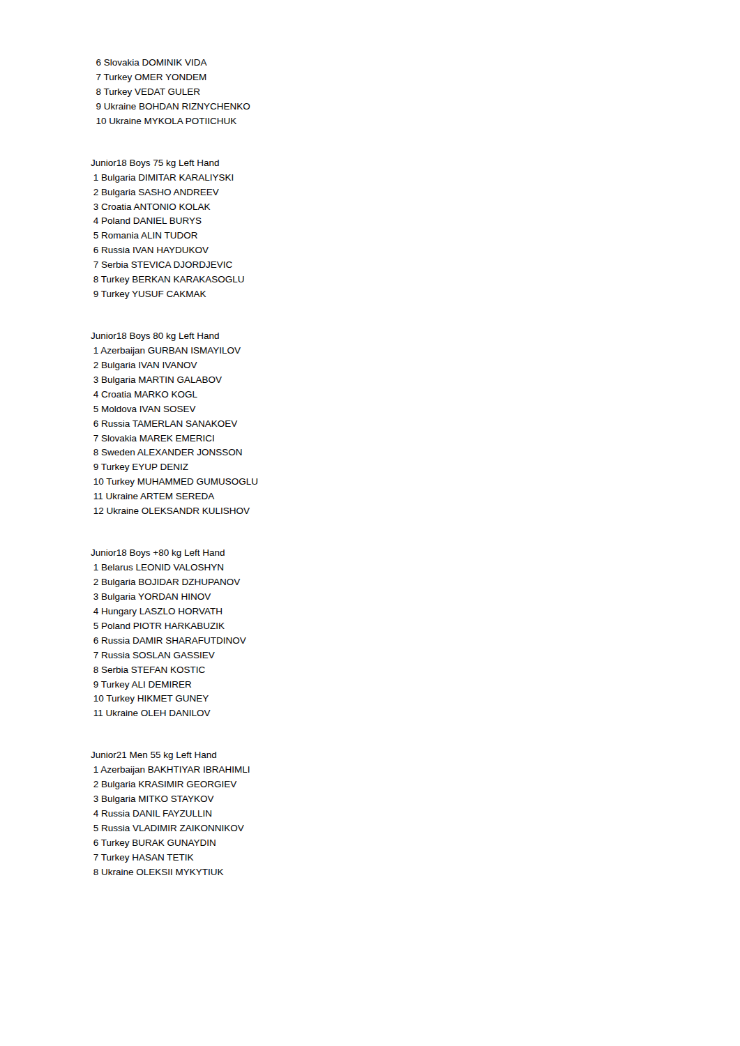6 Slovakia DOMINIK VIDA
7 Turkey OMER YONDEM
8 Turkey VEDAT GULER
9 Ukraine BOHDAN RIZNYCHENKO
10 Ukraine MYKOLA POTIICHUK
Junior18 Boys 75 kg Left Hand
1 Bulgaria DIMITAR KARALIYSKI
2 Bulgaria SASHO ANDREEV
3 Croatia ANTONIO KOLAK
4 Poland DANIEL BURYS
5 Romania ALIN TUDOR
6 Russia IVAN HAYDUKOV
7 Serbia STEVICA DJORDJEVIC
8 Turkey BERKAN KARAKASOGLU
9 Turkey YUSUF CAKMAK
Junior18 Boys 80 kg Left Hand
1 Azerbaijan GURBAN ISMAYILOV
2 Bulgaria IVAN IVANOV
3 Bulgaria MARTIN GALABOV
4 Croatia MARKO KOGL
5 Moldova IVAN SOSEV
6 Russia TAMERLAN SANAKOEV
7 Slovakia MAREK EMERICI
8 Sweden ALEXANDER JONSSON
9 Turkey EYUP DENIZ
10 Turkey MUHAMMED GUMUSOGLU
11 Ukraine ARTEM SEREDA
12 Ukraine OLEKSANDR KULISHOV
Junior18 Boys +80 kg Left Hand
1 Belarus LEONID VALOSHYN
2 Bulgaria BOJIDAR DZHUPANOV
3 Bulgaria YORDAN HINOV
4 Hungary LASZLO HORVATH
5 Poland PIOTR HARKABUZIK
6 Russia DAMIR SHARAFUTDINOV
7 Russia SOSLAN GASSIEV
8 Serbia STEFAN KOSTIC
9 Turkey ALI DEMIRER
10 Turkey HIKMET GUNEY
11 Ukraine OLEH DANILOV
Junior21 Men 55 kg Left Hand
1 Azerbaijan BAKHTIYAR IBRAHIMLI
2 Bulgaria KRASIMIR GEORGIEV
3 Bulgaria MITKO STAYKOV
4 Russia DANIL FAYZULLIN
5 Russia VLADIMIR ZAIKONNIKOV
6 Turkey BURAK GUNAYDIN
7 Turkey HASAN TETIK
8 Ukraine OLEKSII MYKYTIUK